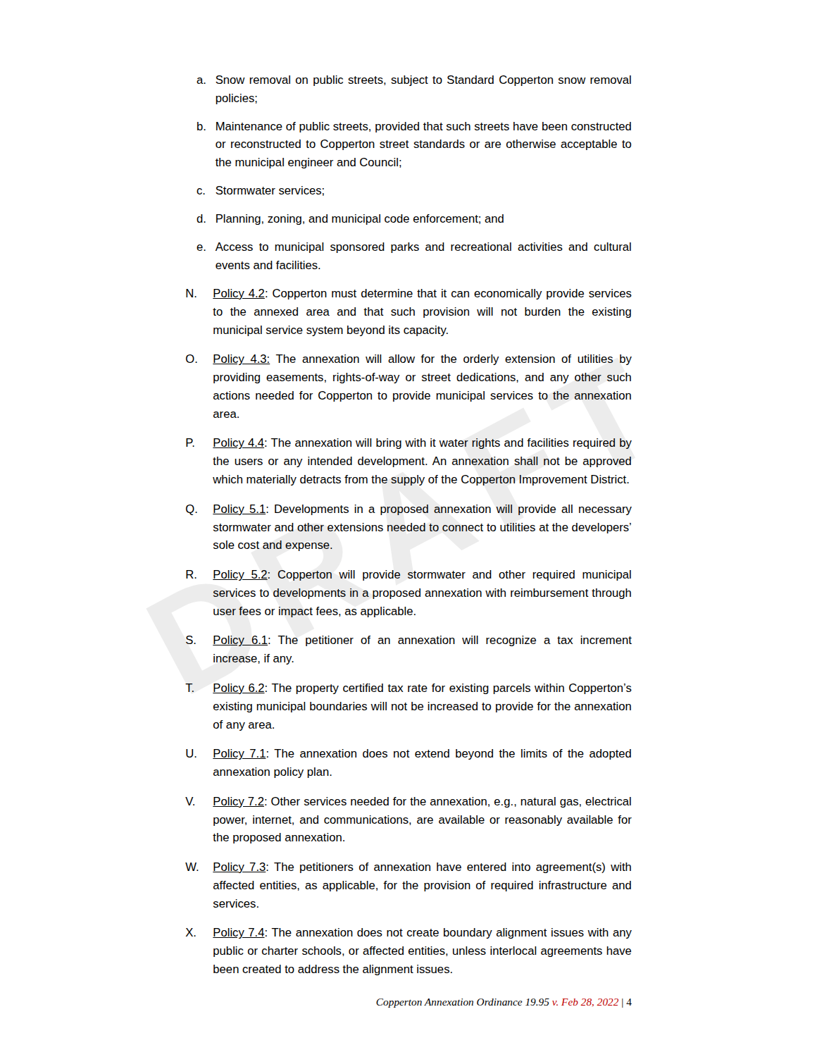DRAFT
a. Snow removal on public streets, subject to Standard Copperton snow removal policies;
b. Maintenance of public streets, provided that such streets have been constructed or reconstructed to Copperton street standards or are otherwise acceptable to the municipal engineer and Council;
c. Stormwater services;
d. Planning, zoning, and municipal code enforcement; and
e. Access to municipal sponsored parks and recreational activities and cultural events and facilities.
N. Policy 4.2: Copperton must determine that it can economically provide services to the annexed area and that such provision will not burden the existing municipal service system beyond its capacity.
O. Policy 4.3: The annexation will allow for the orderly extension of utilities by providing easements, rights-of-way or street dedications, and any other such actions needed for Copperton to provide municipal services to the annexation area.
P. Policy 4.4: The annexation will bring with it water rights and facilities required by the users or any intended development. An annexation shall not be approved which materially detracts from the supply of the Copperton Improvement District.
Q. Policy 5.1: Developments in a proposed annexation will provide all necessary stormwater and other extensions needed to connect to utilities at the developers’ sole cost and expense.
R. Policy 5.2: Copperton will provide stormwater and other required municipal services to developments in a proposed annexation with reimbursement through user fees or impact fees, as applicable.
S. Policy 6.1: The petitioner of an annexation will recognize a tax increment increase, if any.
T. Policy 6.2: The property certified tax rate for existing parcels within Copperton’s existing municipal boundaries will not be increased to provide for the annexation of any area.
U. Policy 7.1: The annexation does not extend beyond the limits of the adopted annexation policy plan.
V. Policy 7.2: Other services needed for the annexation, e.g., natural gas, electrical power, internet, and communications, are available or reasonably available for the proposed annexation.
W. Policy 7.3: The petitioners of annexation have entered into agreement(s) with affected entities, as applicable, for the provision of required infrastructure and services.
X. Policy 7.4: The annexation does not create boundary alignment issues with any public or charter schools, or affected entities, unless interlocal agreements have been created to address the alignment issues.
Copperton Annexation Ordinance 19.95 v. Feb 28, 2022 | 4